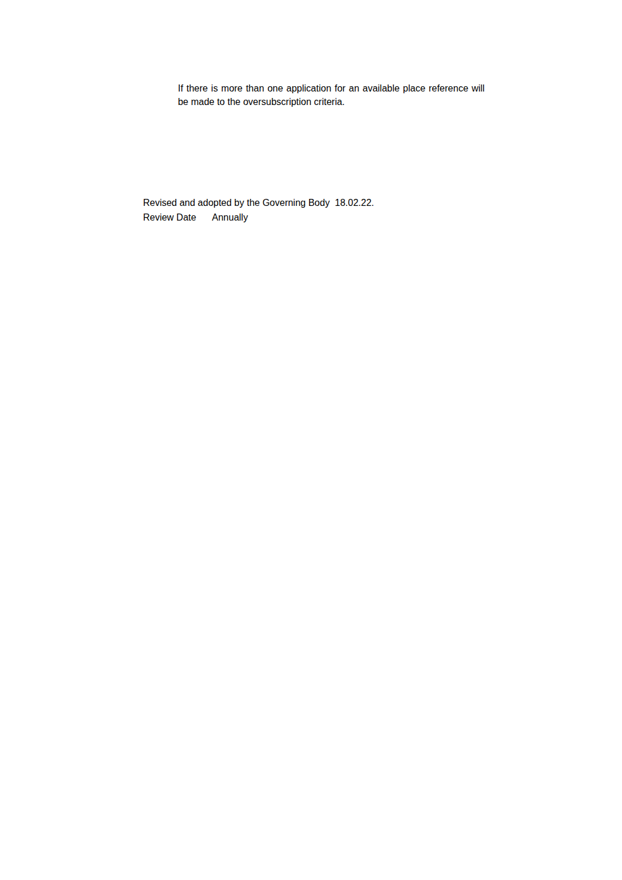If there is more than one application for an available place reference will be made to the oversubscription criteria.
Revised and adopted by the Governing Body 18.02.22.
Review Date Annually